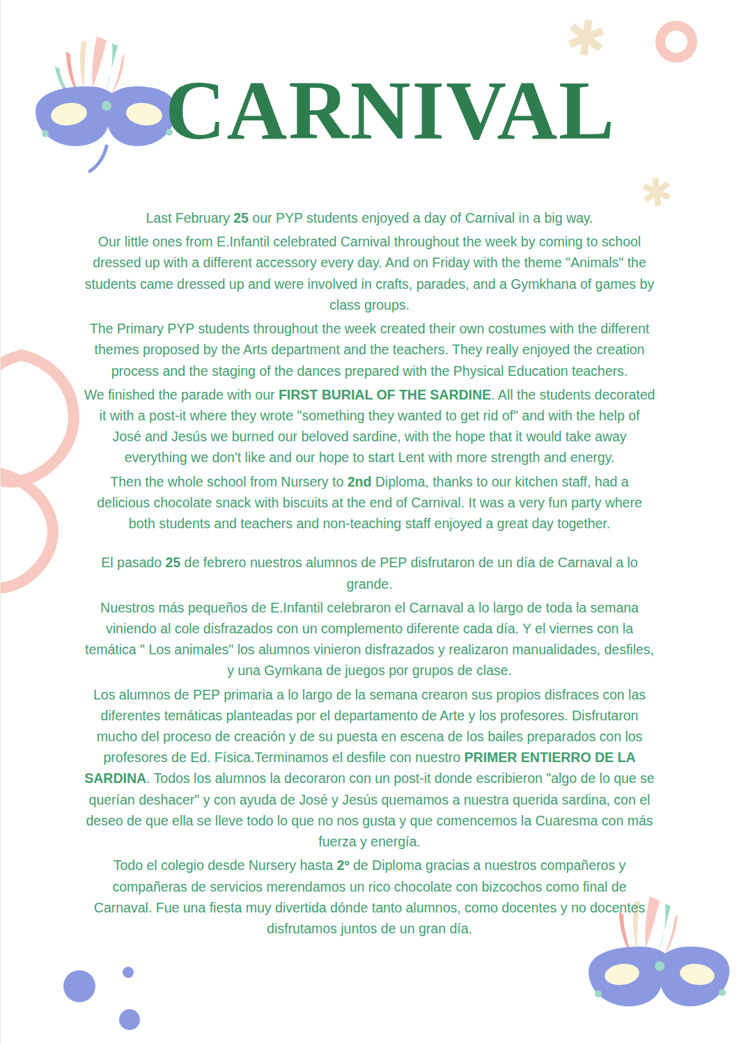✱
✱
CARNIVAL
Last February 25 our PYP students enjoyed a day of Carnival in a big way.
Our little ones from E.Infantil celebrated Carnival throughout the week by coming to school dressed up with a different accessory every day. And on Friday with the theme "Animals" the students came dressed up and were involved in crafts, parades, and a Gymkhana of games by class groups.
The Primary PYP students throughout the week created their own costumes with the different themes proposed by the Arts department and the teachers. They really enjoyed the creation process and the staging of the dances prepared with the Physical Education teachers.
We finished the parade with our FIRST BURIAL OF THE SARDINE. All the students decorated it with a post-it where they wrote "something they wanted to get rid of" and with the help of José and Jesús we burned our beloved sardine, with the hope that it would take away everything we don't like and our hope to start Lent with more strength and energy.
Then the whole school from Nursery to 2nd Diploma, thanks to our kitchen staff, had a delicious chocolate snack with biscuits at the end of Carnival. It was a very fun party where both students and teachers and non-teaching staff enjoyed a great day together.
El pasado 25 de febrero nuestros alumnos de PEP disfrutaron de un día de Carnaval a lo grande.
Nuestros más pequeños de E.Infantil celebraron el Carnaval a lo largo de toda la semana viniendo al cole disfrazados con un complemento diferente cada día. Y el viernes con la temática " Los animales" los alumnos vinieron disfrazados y realizaron manualidades, desfiles, y una Gymkana de juegos por grupos de clase.
Los alumnos de PEP primaria a lo largo de la semana crearon sus propios disfraces con las diferentes temáticas planteadas por el departamento de Arte y los profesores. Disfrutaron mucho del proceso de creación y de su puesta en escena de los bailes preparados con los profesores de Ed. Física.Terminamos el desfile con nuestro PRIMER ENTIERRO DE LA SARDINA. Todos los alumnos la decoraron con un post-it donde escribieron "algo de lo que se querían deshacer" y con ayuda de José y Jesús quemamos a nuestra querida sardina, con el deseo de que ella se lleve todo lo que no nos gusta y que comencemos la Cuaresma con más fuerza y energía.
Todo el colegio desde Nursery hasta 2º de Diploma gracias a nuestros compañeros y compañeras de servicios merendamos un rico chocolate con bizcochos como final de Carnaval. Fue una fiesta muy divertida dónde tanto alumnos, como docentes y no docentes disfrutamos juntos de un gran día.